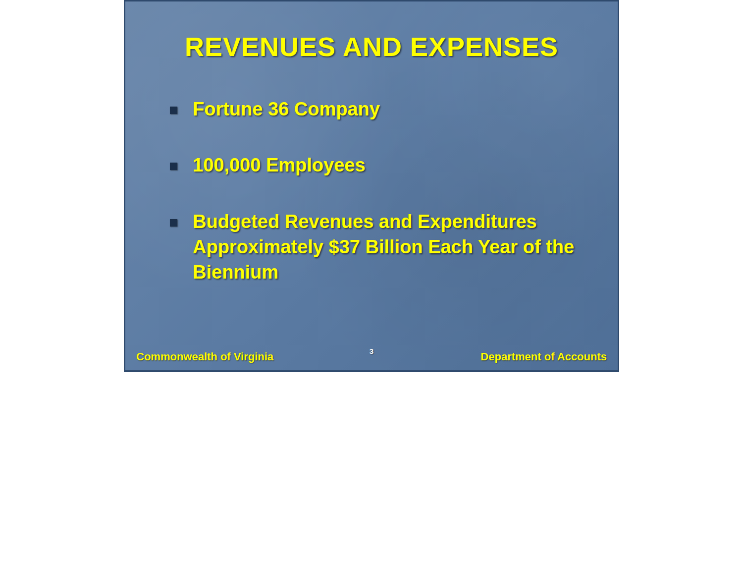REVENUES AND EXPENSES
Fortune 36 Company
100,000 Employees
Budgeted Revenues and Expenditures Approximately $37 Billion Each Year of the Biennium
Commonwealth of Virginia 3 Department of Accounts